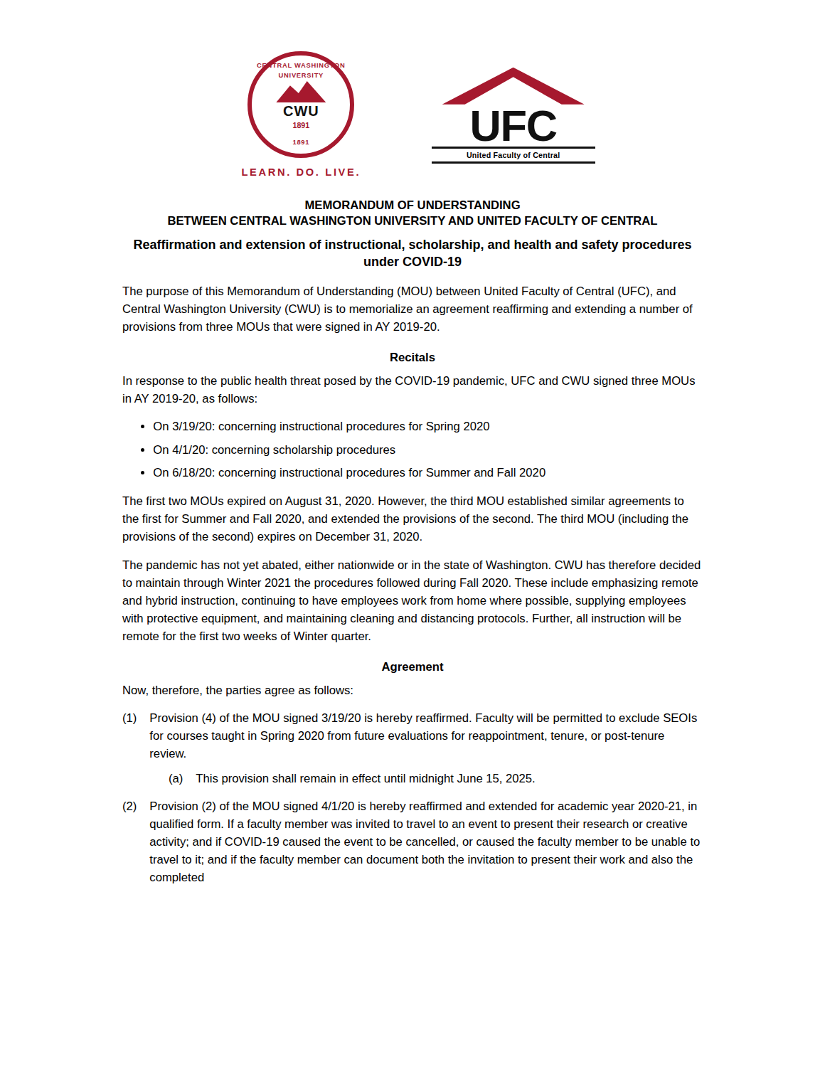CENTRAL WASHINGTON UNIVERSITY 1891
CWU
1891
LEARN. DO. LIVE.
UFC
United Faculty of Central
Memorandum of Understanding
Between Central Washington University and United Faculty of Central
Reaffirmation and extension of instructional, scholarship, and health and safety procedures under COVID-19
The purpose of this Memorandum of Understanding (MOU) between United Faculty of Central (UFC), and Central Washington University (CWU) is to memorialize an agreement reaffirming and extending a number of provisions from three MOUs that were signed in AY 2019-20.
Recitals
In response to the public health threat posed by the COVID-19 pandemic, UFC and CWU signed three MOUs in AY 2019-20, as follows:
On 3/19/20: concerning instructional procedures for Spring 2020
On 4/1/20: concerning scholarship procedures
On 6/18/20: concerning instructional procedures for Summer and Fall 2020
The first two MOUs expired on August 31, 2020. However, the third MOU established similar agreements to the first for Summer and Fall 2020, and extended the provisions of the second. The third MOU (including the provisions of the second) expires on December 31, 2020.
The pandemic has not yet abated, either nationwide or in the state of Washington. CWU has therefore decided to maintain through Winter 2021 the procedures followed during Fall 2020. These include emphasizing remote and hybrid instruction, continuing to have employees work from home where possible, supplying employees with protective equipment, and maintaining cleaning and distancing protocols. Further, all instruction will be remote for the first two weeks of Winter quarter.
Agreement
Now, therefore, the parties agree as follows:
Provision (4) of the MOU signed 3/19/20 is hereby reaffirmed. Faculty will be permitted to exclude SEOIs for courses taught in Spring 2020 from future evaluations for reappointment, tenure, or post-tenure review.
This provision shall remain in effect until midnight June 15, 2025.
Provision (2) of the MOU signed 4/1/20 is hereby reaffirmed and extended for academic year 2020-21, in qualified form. If a faculty member was invited to travel to an event to present their research or creative activity; and if COVID-19 caused the event to be cancelled, or caused the faculty member to be unable to travel to it; and if the faculty member can document both the invitation to present their work and also the completed